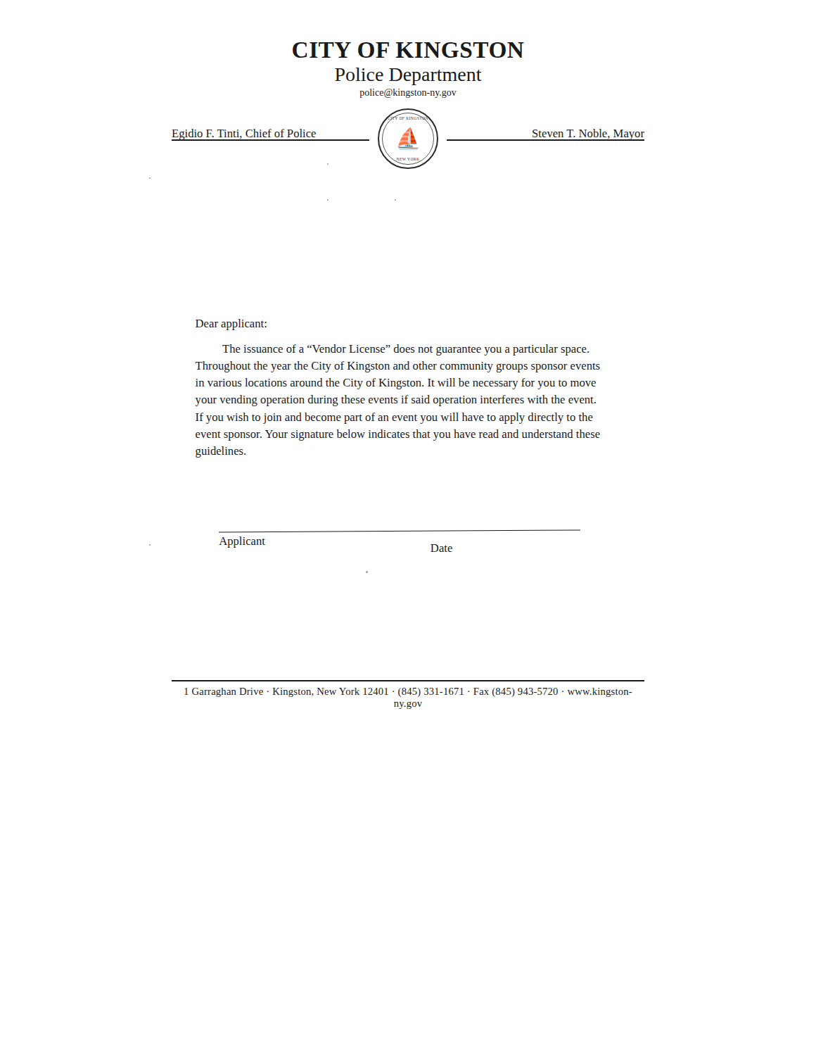CITY OF KINGSTON
Police Department
police@kingston-ny.gov
City of Kingston
⛵
New York
Egidio F. Tinti, Chief of Police
Steven T. Noble, Mayor
Dear applicant:
The issuance of a “Vendor License” does not guarantee you a particular space. Throughout the year the City of Kingston and other community groups sponsor events in various locations around the City of Kingston. It will be necessary for you to move your vending operation during these events if said operation interferes with the event. If you wish to join and become part of an event you will have to apply directly to the event sponsor. Your signature below indicates that you have read and understand these guidelines.
Applicant
Date
1 Garraghan Drive · Kingston, New York 12401 · (845) 331-1671 · Fax (845) 943-5720 · www.kingston-ny.gov